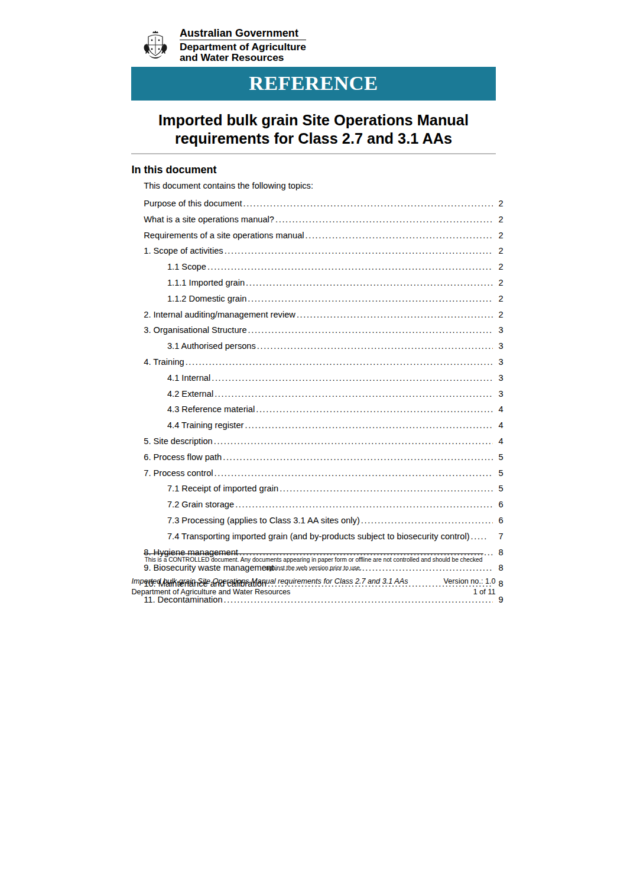Australian Government
Department of Agriculture
and Water Resources
REFERENCE
Imported bulk grain Site Operations Manual requirements for Class 2.7 and 3.1 AAs
In this document
This document contains the following topics:
Purpose of this document ..................................................................................................... 2
What is a site operations manual? ......................................................................................... 2
Requirements of a site operations manual ............................................................................ 2
1. Scope of activities ............................................................................................................. 2
1.1 Scope ................................................................................................................. 2
1.1.1 Imported grain ................................................................................................. 2
1.1.2 Domestic grain ................................................................................................. 2
2. Internal auditing/management review .............................................................................. 2
3. Organisational Structure ..................................................................................................... 3
3.1 Authorised persons ............................................................................................. 3
4. Training ............................................................................................................................. 3
4.1 Internal ............................................................................................................. 3
4.2 External ............................................................................................................ 3
4.3 Reference material ............................................................................................. 4
4.4 Training register ................................................................................................. 4
5. Site description ................................................................................................................. 4
6. Process flow path ............................................................................................................. 5
7. Process control ................................................................................................................. 5
7.1 Receipt of imported grain ................................................................................. 5
7.2 Grain storage ..................................................................................................... 6
7.3 Processing (applies to Class 3.1 AA sites only) ............................................. 6
7.4 Transporting imported grain (and by-products subject to biosecurity control) ..... 7
8. Hygiene management ..................................................................................................... 8
9. Biosecurity waste management ......................................................................................... 8
10. Maintenance and calibration ............................................................................................. 8
11. Decontamination ............................................................................................................. 9
This is a CONTROLLED document. Any documents appearing in paper form or offline are not controlled and should be checked against the web version prior to use.
Imported bulk grain Site Operations Manual requirements for Class 2.7 and 3.1 AAs
Department of Agriculture and Water Resources
Version no.: 1.0
1 of 11